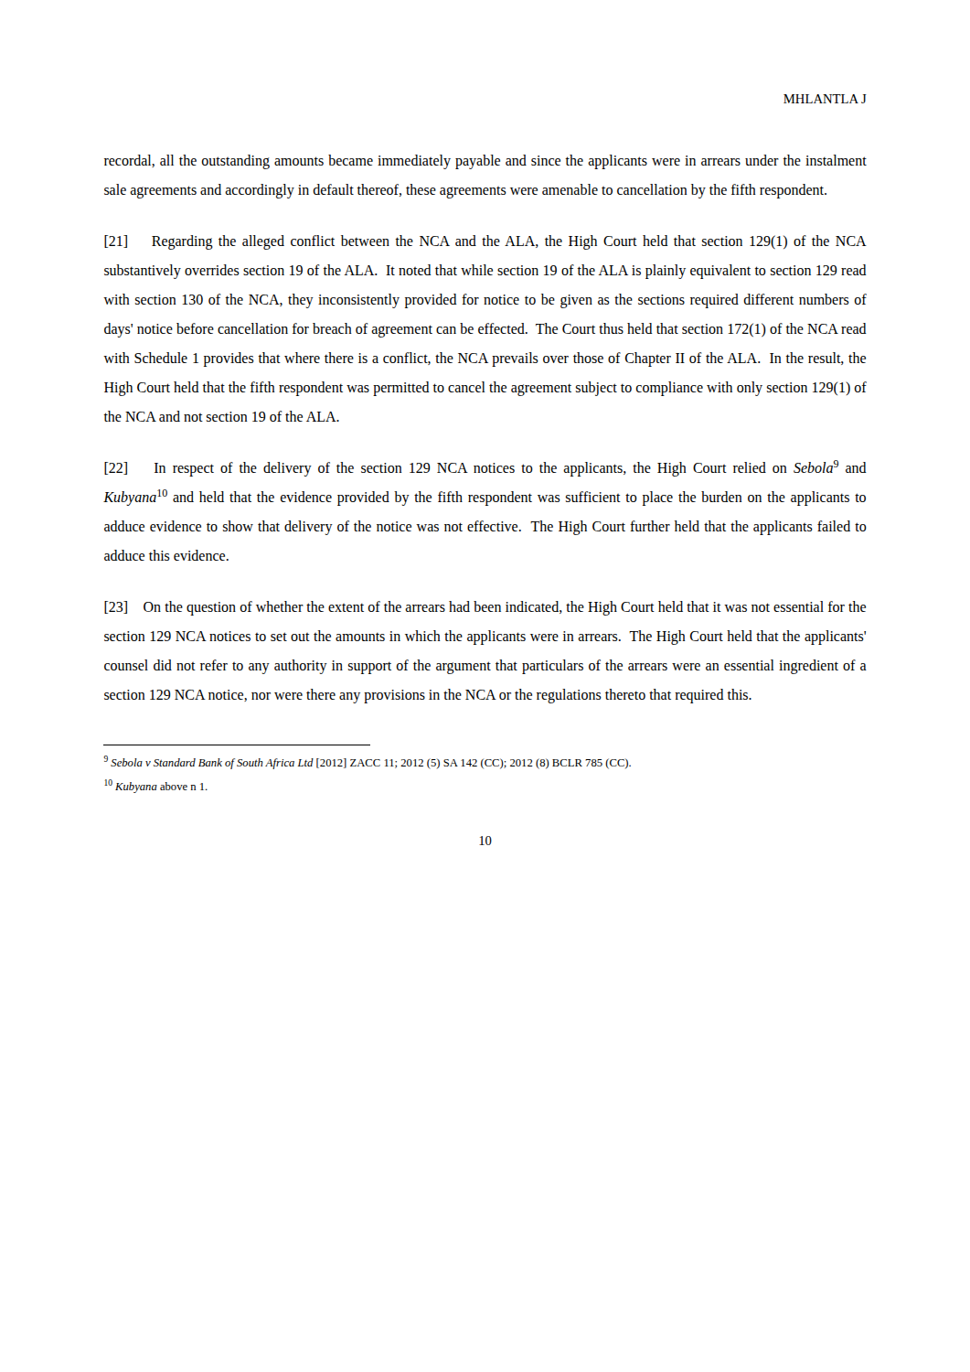MHLANTLA J
recordal, all the outstanding amounts became immediately payable and since the applicants were in arrears under the instalment sale agreements and accordingly in default thereof, these agreements were amenable to cancellation by the fifth respondent.
[21] Regarding the alleged conflict between the NCA and the ALA, the High Court held that section 129(1) of the NCA substantively overrides section 19 of the ALA. It noted that while section 19 of the ALA is plainly equivalent to section 129 read with section 130 of the NCA, they inconsistently provided for notice to be given as the sections required different numbers of days' notice before cancellation for breach of agreement can be effected. The Court thus held that section 172(1) of the NCA read with Schedule 1 provides that where there is a conflict, the NCA prevails over those of Chapter II of the ALA. In the result, the High Court held that the fifth respondent was permitted to cancel the agreement subject to compliance with only section 129(1) of the NCA and not section 19 of the ALA.
[22] In respect of the delivery of the section 129 NCA notices to the applicants, the High Court relied on Sebola9 and Kubyana10 and held that the evidence provided by the fifth respondent was sufficient to place the burden on the applicants to adduce evidence to show that delivery of the notice was not effective. The High Court further held that the applicants failed to adduce this evidence.
[23] On the question of whether the extent of the arrears had been indicated, the High Court held that it was not essential for the section 129 NCA notices to set out the amounts in which the applicants were in arrears. The High Court held that the applicants' counsel did not refer to any authority in support of the argument that particulars of the arrears were an essential ingredient of a section 129 NCA notice, nor were there any provisions in the NCA or the regulations thereto that required this.
9 Sebola v Standard Bank of South Africa Ltd [2012] ZACC 11; 2012 (5) SA 142 (CC); 2012 (8) BCLR 785 (CC).
10 Kubyana above n 1.
10